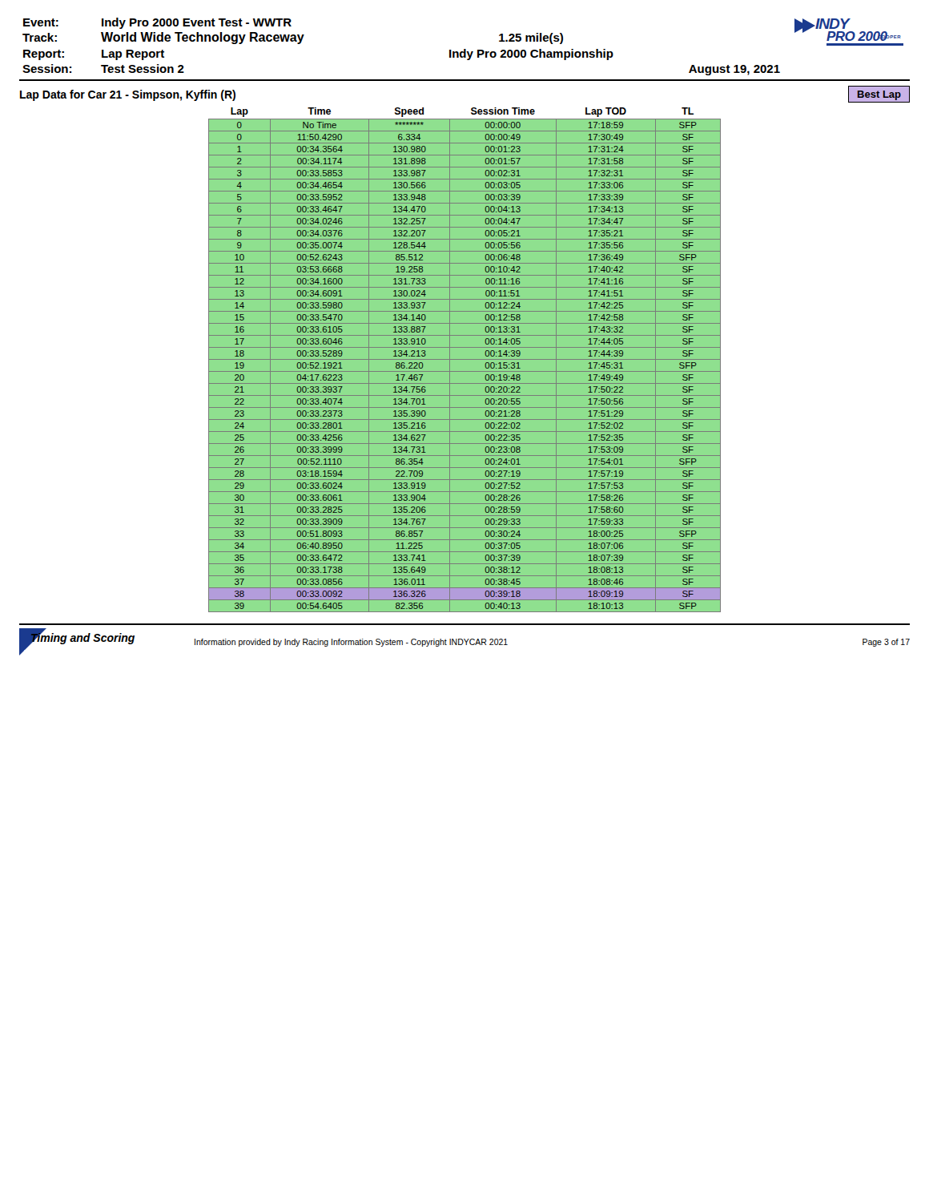| Event: | Indy Pro 2000 Event Test - WWTR | | | INDY PRO 2000 COOPER |
| Track: | World Wide Technology Raceway | 1.25 mile(s) | |
| Report: | Lap Report | Indy Pro 2000 Championship | |
| Session: | Test Session 2 | | August 19, 2021 |
Lap Data for Car 21 - Simpson, Kyffin (R)
Best Lap
| Lap | Time | Speed | Session Time | Lap TOD | TL |
| --- | --- | --- | --- | --- | --- |
| 0 | No Time | ******** | 00:00:00 | 17:18:59 | SFP |
| 0 | 11:50.4290 | 6.334 | 00:00:49 | 17:30:49 | SF |
| 1 | 00:34.3564 | 130.980 | 00:01:23 | 17:31:24 | SF |
| 2 | 00:34.1174 | 131.898 | 00:01:57 | 17:31:58 | SF |
| 3 | 00:33.5853 | 133.987 | 00:02:31 | 17:32:31 | SF |
| 4 | 00:34.4654 | 130.566 | 00:03:05 | 17:33:06 | SF |
| 5 | 00:33.5952 | 133.948 | 00:03:39 | 17:33:39 | SF |
| 6 | 00:33.4647 | 134.470 | 00:04:13 | 17:34:13 | SF |
| 7 | 00:34.0246 | 132.257 | 00:04:47 | 17:34:47 | SF |
| 8 | 00:34.0376 | 132.207 | 00:05:21 | 17:35:21 | SF |
| 9 | 00:35.0074 | 128.544 | 00:05:56 | 17:35:56 | SF |
| 10 | 00:52.6243 | 85.512 | 00:06:48 | 17:36:49 | SFP |
| 11 | 03:53.6668 | 19.258 | 00:10:42 | 17:40:42 | SF |
| 12 | 00:34.1600 | 131.733 | 00:11:16 | 17:41:16 | SF |
| 13 | 00:34.6091 | 130.024 | 00:11:51 | 17:41:51 | SF |
| 14 | 00:33.5980 | 133.937 | 00:12:24 | 17:42:25 | SF |
| 15 | 00:33.5470 | 134.140 | 00:12:58 | 17:42:58 | SF |
| 16 | 00:33.6105 | 133.887 | 00:13:31 | 17:43:32 | SF |
| 17 | 00:33.6046 | 133.910 | 00:14:05 | 17:44:05 | SF |
| 18 | 00:33.5289 | 134.213 | 00:14:39 | 17:44:39 | SF |
| 19 | 00:52.1921 | 86.220 | 00:15:31 | 17:45:31 | SFP |
| 20 | 04:17.6223 | 17.467 | 00:19:48 | 17:49:49 | SF |
| 21 | 00:33.3937 | 134.756 | 00:20:22 | 17:50:22 | SF |
| 22 | 00:33.4074 | 134.701 | 00:20:55 | 17:50:56 | SF |
| 23 | 00:33.2373 | 135.390 | 00:21:28 | 17:51:29 | SF |
| 24 | 00:33.2801 | 135.216 | 00:22:02 | 17:52:02 | SF |
| 25 | 00:33.4256 | 134.627 | 00:22:35 | 17:52:35 | SF |
| 26 | 00:33.3999 | 134.731 | 00:23:08 | 17:53:09 | SF |
| 27 | 00:52.1110 | 86.354 | 00:24:01 | 17:54:01 | SFP |
| 28 | 03:18.1594 | 22.709 | 00:27:19 | 17:57:19 | SF |
| 29 | 00:33.6024 | 133.919 | 00:27:52 | 17:57:53 | SF |
| 30 | 00:33.6061 | 133.904 | 00:28:26 | 17:58:26 | SF |
| 31 | 00:33.2825 | 135.206 | 00:28:59 | 17:58:60 | SF |
| 32 | 00:33.3909 | 134.767 | 00:29:33 | 17:59:33 | SF |
| 33 | 00:51.8093 | 86.857 | 00:30:24 | 18:00:25 | SFP |
| 34 | 06:40.8950 | 11.225 | 00:37:05 | 18:07:06 | SF |
| 35 | 00:33.6472 | 133.741 | 00:37:39 | 18:07:39 | SF |
| 36 | 00:33.1738 | 135.649 | 00:38:12 | 18:08:13 | SF |
| 37 | 00:33.0856 | 136.011 | 00:38:45 | 18:08:46 | SF |
| 38 | 00:33.0092 | 136.326 | 00:39:18 | 18:09:19 | SF |
| 39 | 00:54.6405 | 82.356 | 00:40:13 | 18:10:13 | SFP |
Timing and Scoring INDYCAR
Information provided by Indy Racing Information System - Copyright INDYCAR 2021
Page 3 of 17